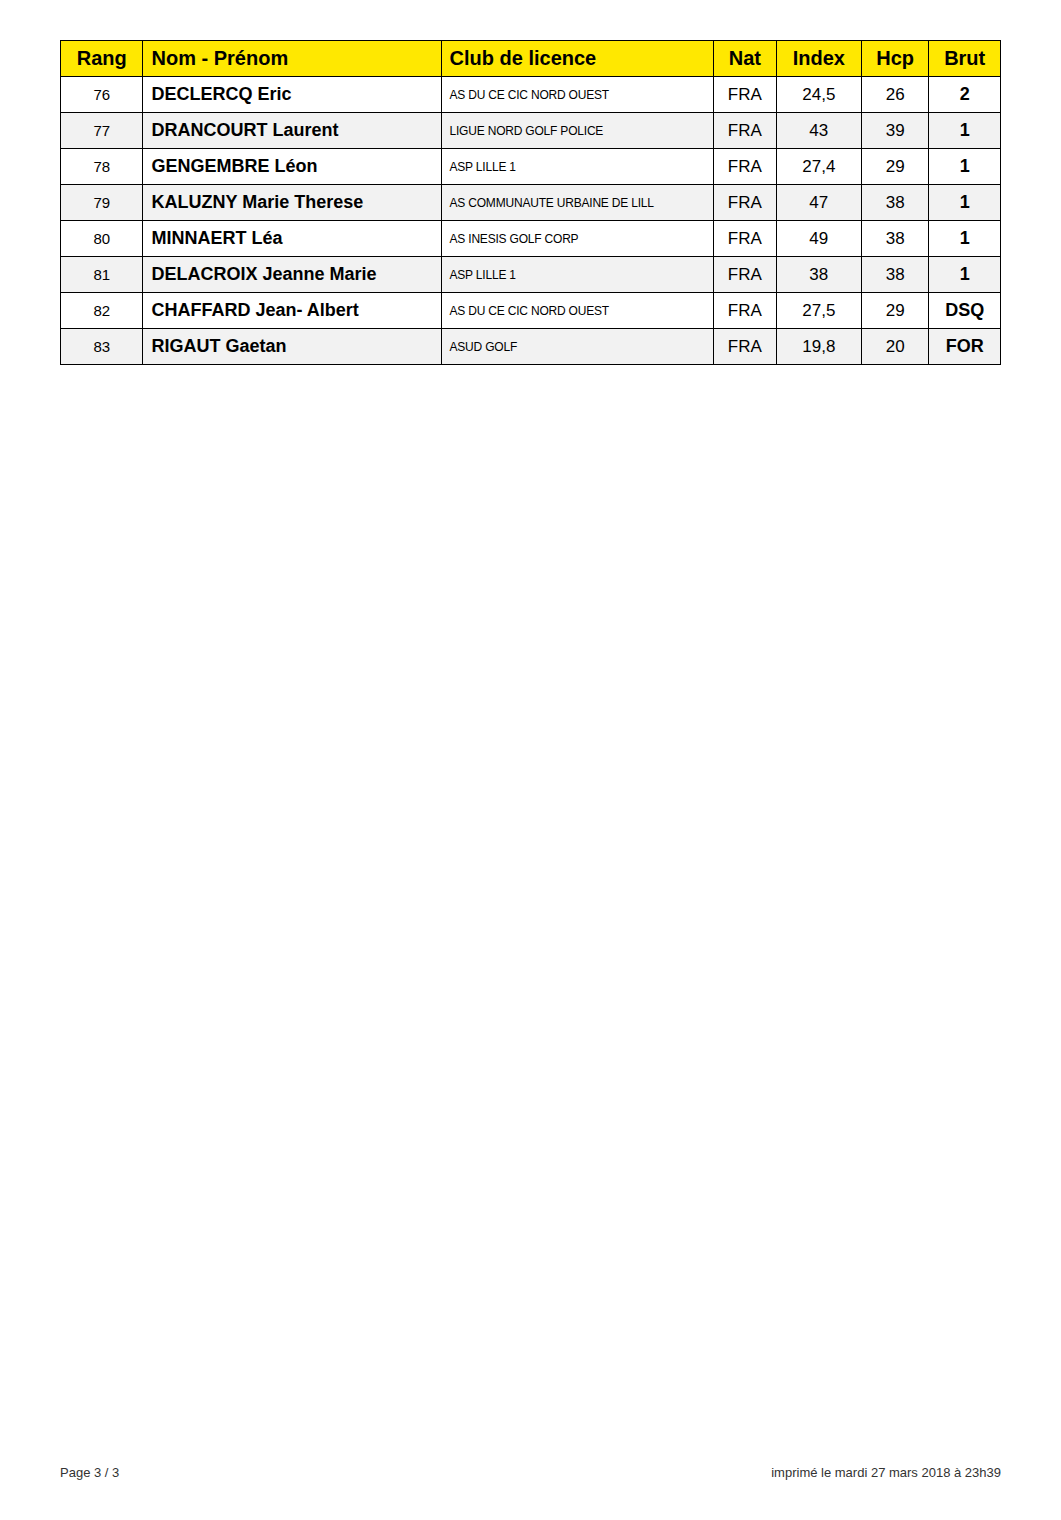| Rang | Nom - Prénom | Club de licence | Nat | Index | Hcp | Brut |
| --- | --- | --- | --- | --- | --- | --- |
| 76 | DECLERCQ Eric | AS DU CE CIC NORD OUEST | FRA | 24,5 | 26 | 2 |
| 77 | DRANCOURT Laurent | LIGUE NORD GOLF POLICE | FRA | 43 | 39 | 1 |
| 78 | GENGEMBRE Léon | ASP LILLE 1 | FRA | 27,4 | 29 | 1 |
| 79 | KALUZNY Marie Therese | AS COMMUNAUTE URBAINE DE LILL | FRA | 47 | 38 | 1 |
| 80 | MINNAERT Léa | AS INESIS GOLF CORP | FRA | 49 | 38 | 1 |
| 81 | DELACROIX Jeanne Marie | ASP LILLE 1 | FRA | 38 | 38 | 1 |
| 82 | CHAFFARD Jean- Albert | AS DU CE CIC NORD OUEST | FRA | 27,5 | 29 | DSQ |
| 83 | RIGAUT Gaetan | ASUD GOLF | FRA | 19,8 | 20 | FOR |
Page 3 / 3 imprimé le mardi 27 mars 2018 à 23h39